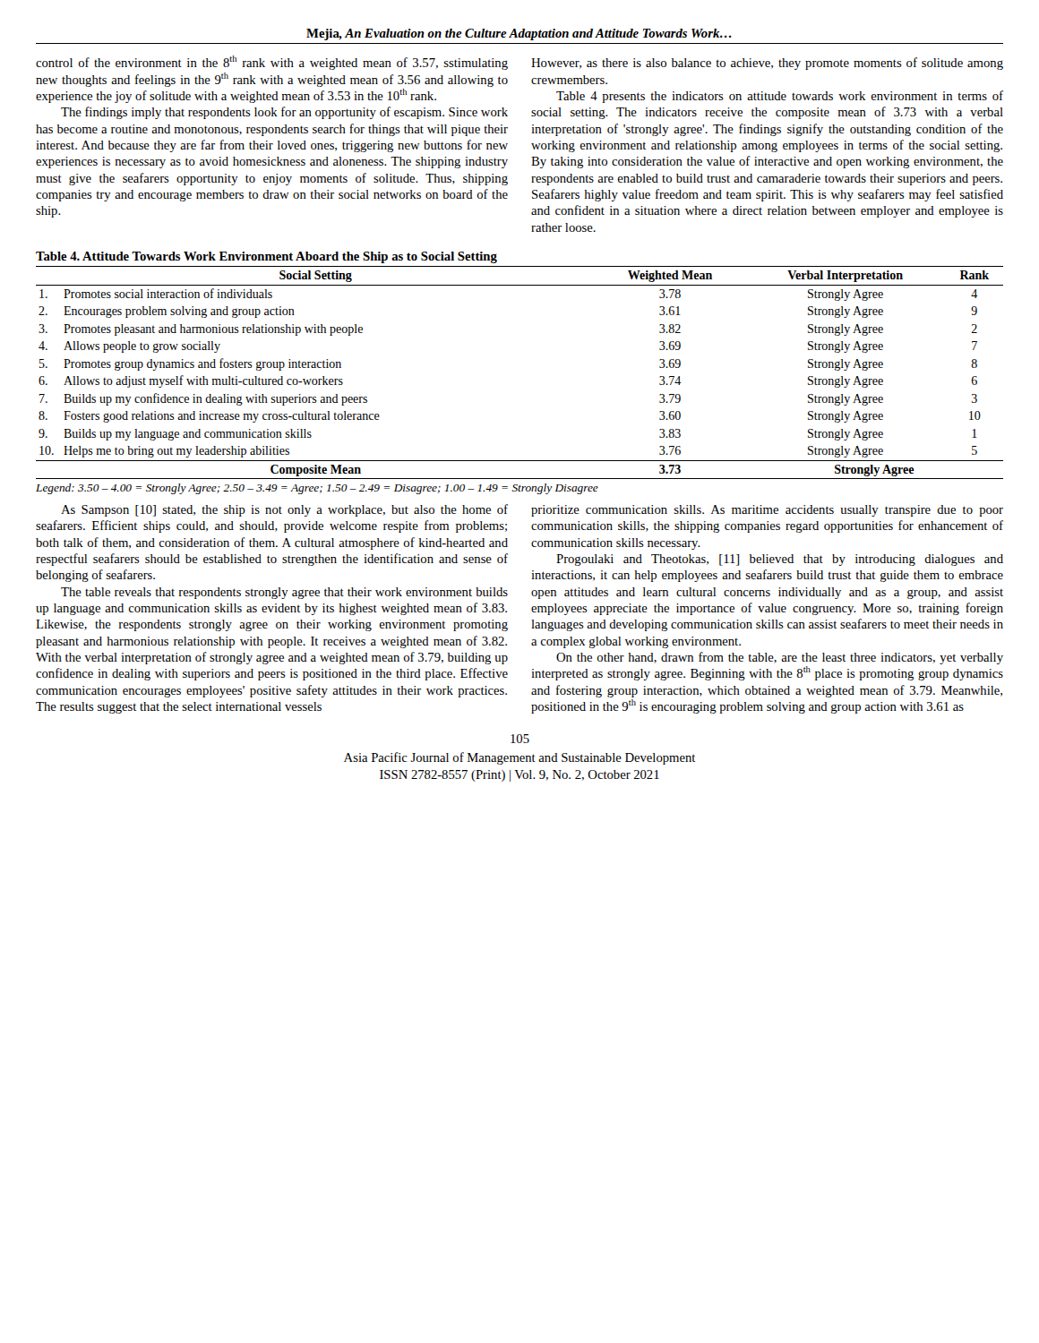Mejia, An Evaluation on the Culture Adaptation and Attitude Towards Work…
control of the environment in the 8th rank with a weighted mean of 3.57, sstimulating new thoughts and feelings in the 9th rank with a weighted mean of 3.56 and allowing to experience the joy of solitude with a weighted mean of 3.53 in the 10th rank.
The findings imply that respondents look for an opportunity of escapism. Since work has become a routine and monotonous, respondents search for things that will pique their interest. And because they are far from their loved ones, triggering new buttons for new experiences is necessary as to avoid homesickness and aloneness. The shipping industry must give the seafarers opportunity to enjoy moments of solitude. Thus, shipping companies try and encourage members to draw on their social networks on board of the ship.
However, as there is also balance to achieve, they promote moments of solitude among crewmembers.
Table 4 presents the indicators on attitude towards work environment in terms of social setting. The indicators receive the composite mean of 3.73 with a verbal interpretation of 'strongly agree'. The findings signify the outstanding condition of the working environment and relationship among employees in terms of the social setting. By taking into consideration the value of interactive and open working environment, the respondents are enabled to build trust and camaraderie towards their superiors and peers. Seafarers highly value freedom and team spirit. This is why seafarers may feel satisfied and confident in a situation where a direct relation between employer and employee is rather loose.
Table 4. Attitude Towards Work Environment Aboard the Ship as to Social Setting
| Social Setting | Weighted Mean | Verbal Interpretation | Rank |
| --- | --- | --- | --- |
| 1. | Promotes social interaction of individuals | 3.78 | Strongly Agree | 4 |
| 2. | Encourages problem solving and group action | 3.61 | Strongly Agree | 9 |
| 3. | Promotes pleasant and harmonious relationship with people | 3.82 | Strongly Agree | 2 |
| 4. | Allows people to grow socially | 3.69 | Strongly Agree | 7 |
| 5. | Promotes group dynamics and fosters group interaction | 3.69 | Strongly Agree | 8 |
| 6. | Allows to adjust myself with multi-cultured co-workers | 3.74 | Strongly Agree | 6 |
| 7. | Builds up my confidence in dealing with superiors and peers | 3.79 | Strongly Agree | 3 |
| 8. | Fosters good relations and increase my cross-cultural tolerance | 3.60 | Strongly Agree | 10 |
| 9. | Builds up my language and communication skills | 3.83 | Strongly Agree | 1 |
| 10. | Helps me to bring out my leadership abilities | 3.76 | Strongly Agree | 5 |
| Composite Mean | 3.73 | Strongly Agree |
Legend: 3.50 – 4.00 = Strongly Agree; 2.50 – 3.49 = Agree; 1.50 – 2.49 = Disagree; 1.00 – 1.49 = Strongly Disagree
As Sampson [10] stated, the ship is not only a workplace, but also the home of seafarers. Efficient ships could, and should, provide welcome respite from problems; both talk of them, and consideration of them. A cultural atmosphere of kind-hearted and respectful seafarers should be established to strengthen the identification and sense of belonging of seafarers.
The table reveals that respondents strongly agree that their work environment builds up language and communication skills as evident by its highest weighted mean of 3.83. Likewise, the respondents strongly agree on their working environment promoting pleasant and harmonious relationship with people. It receives a weighted mean of 3.82. With the verbal interpretation of strongly agree and a weighted mean of 3.79, building up confidence in dealing with superiors and peers is positioned in the third place. Effective communication encourages employees' positive safety attitudes in their work practices. The results suggest that the select international vessels
prioritize communication skills. As maritime accidents usually transpire due to poor communication skills, the shipping companies regard opportunities for enhancement of communication skills necessary.
Progoulaki and Theotokas, [11] believed that by introducing dialogues and interactions, it can help employees and seafarers build trust that guide them to embrace open attitudes and learn cultural concerns individually and as a group, and assist employees appreciate the importance of value congruency. More so, training foreign languages and developing communication skills can assist seafarers to meet their needs in a complex global working environment.
On the other hand, drawn from the table, are the least three indicators, yet verbally interpreted as strongly agree. Beginning with the 8th place is promoting group dynamics and fostering group interaction, which obtained a weighted mean of 3.79. Meanwhile, positioned in the 9th is encouraging problem solving and group action with 3.61 as
105
Asia Pacific Journal of Management and Sustainable Development
ISSN 2782-8557 (Print) | Vol. 9, No. 2, October 2021